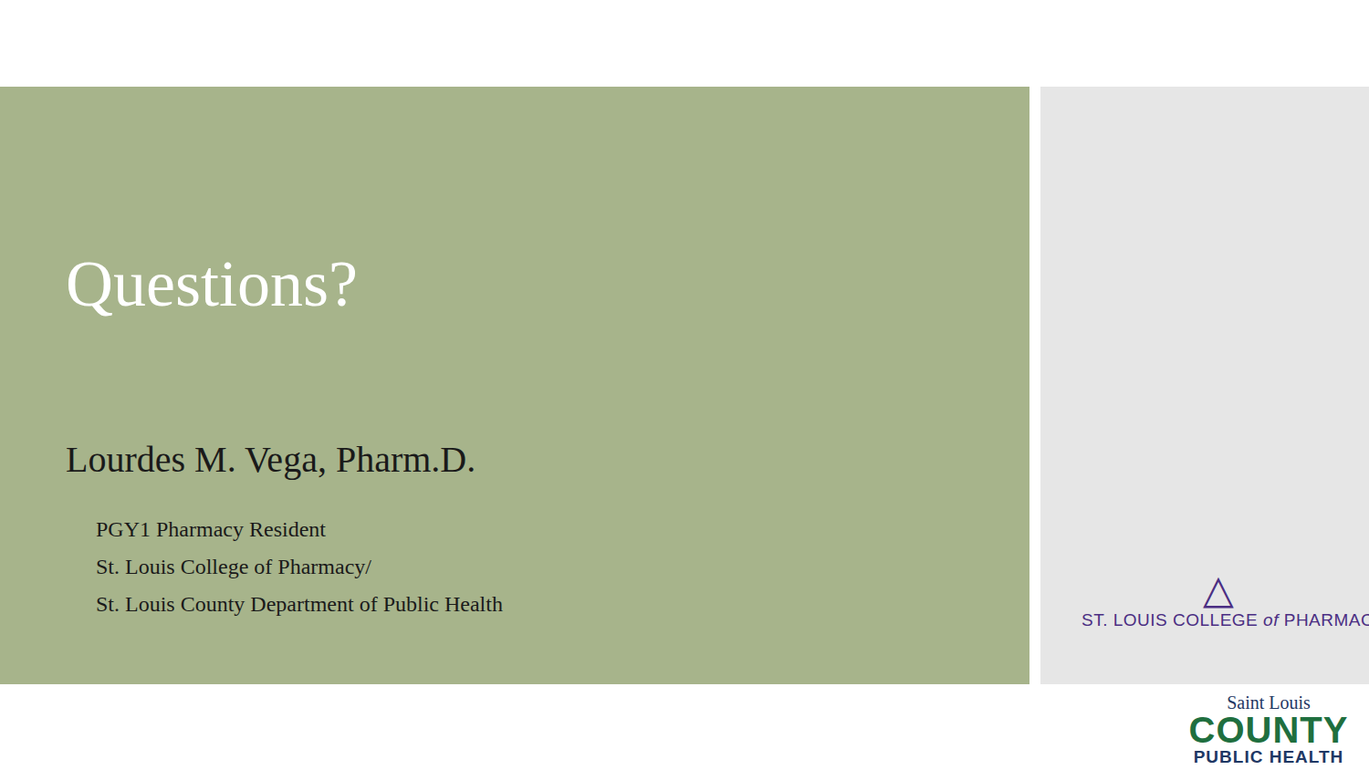Questions?
Lourdes M. Vega, Pharm.D.
PGY1 Pharmacy Resident
St. Louis College of Pharmacy/
St. Louis County Department of Public Health
△
ST. LOUIS COLLEGE of PHARMACY
Saint Louis
COUNTY
PUBLIC HEALTH